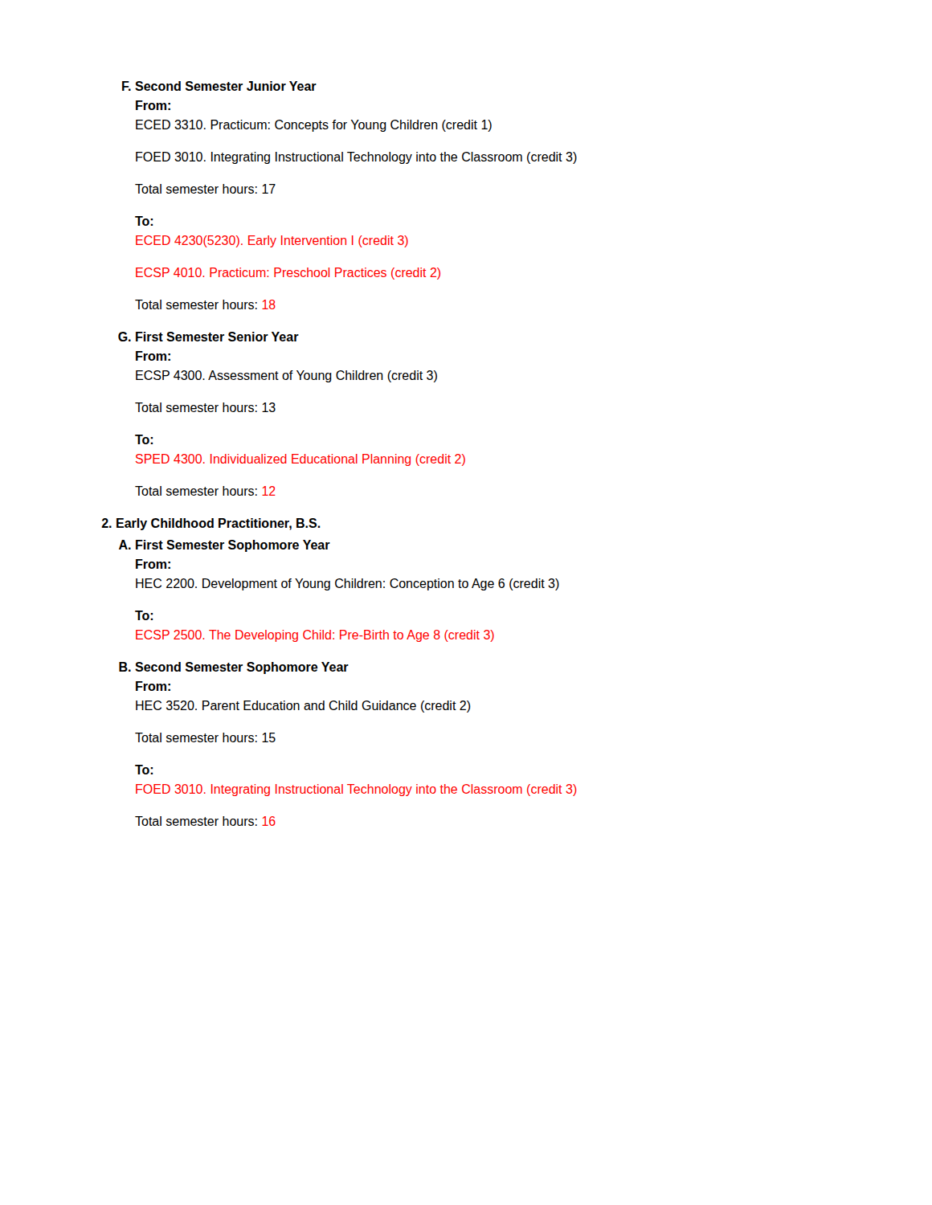Second Semester Junior Year
From:
ECED 3310. Practicum: Concepts for Young Children (credit 1)
FOED 3010. Integrating Instructional Technology into the Classroom (credit 3)
Total semester hours: 17
To:
ECED 4230(5230). Early Intervention I (credit 3)
ECSP 4010. Practicum: Preschool Practices (credit 2)
Total semester hours: 18
First Semester Senior Year
From:
ECSP 4300. Assessment of Young Children (credit 3)
Total semester hours: 13
To:
SPED 4300. Individualized Educational Planning (credit 2)
Total semester hours: 12
Early Childhood Practitioner, B.S.
First Semester Sophomore Year
From:
HEC 2200. Development of Young Children: Conception to Age 6 (credit 3)
To:
ECSP 2500. The Developing Child: Pre-Birth to Age 8 (credit 3)
Second Semester Sophomore Year
From:
HEC 3520. Parent Education and Child Guidance (credit 2)
Total semester hours: 15
To:
FOED 3010. Integrating Instructional Technology into the Classroom (credit 3)
Total semester hours: 16